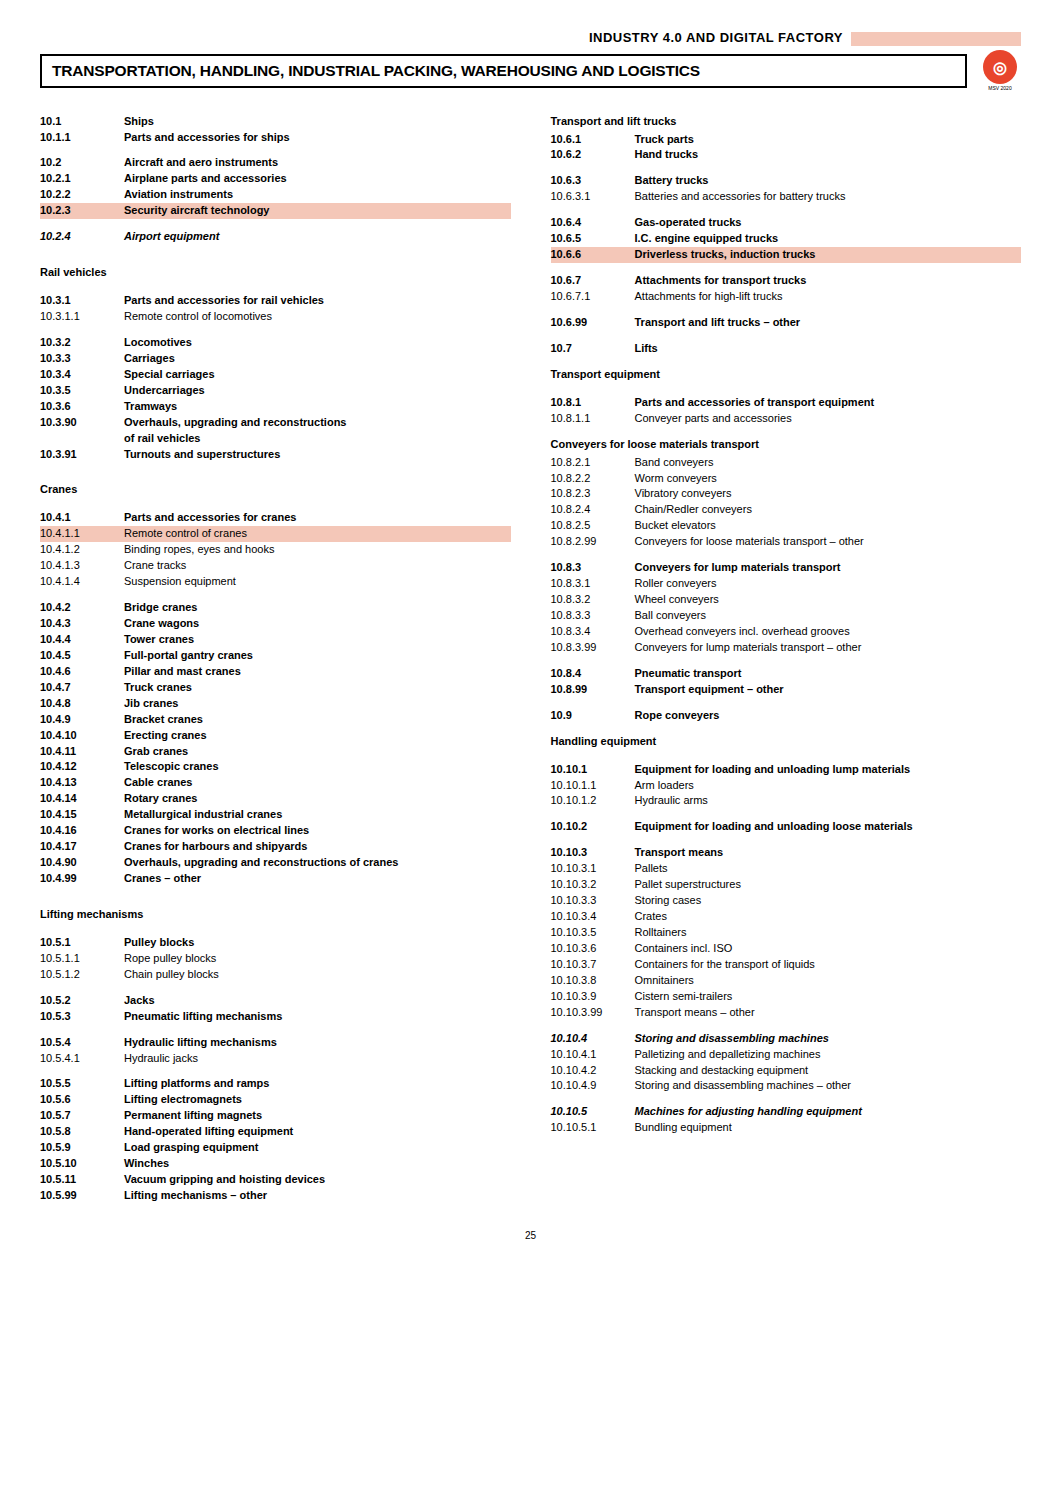INDUSTRY 4.0 AND DIGITAL FACTORY
TRANSPORTATION, HANDLING, INDUSTRIAL PACKING, WAREHOUSING AND LOGISTICS
◎
MSV 2020
| 10.1 | Ships |
| 10.1.1 | Parts and accessories for ships |
| 10.2 | Aircraft and aero instruments |
| 10.2.1 | Airplane parts and accessories |
| 10.2.2 | Aviation instruments |
| 10.2.3 | Security aircraft technology |
| 10.2.4 | Airport equipment |
| Rail vehicles |
| 10.3.1 | Parts and accessories for rail vehicles |
| 10.3.1.1 | Remote control of locomotives |
| 10.3.2 | Locomotives |
| 10.3.3 | Carriages |
| 10.3.4 | Special carriages |
| 10.3.5 | Undercarriages |
| 10.3.6 | Tramways |
| 10.3.90 | Overhauls, upgrading and reconstructions of rail vehicles |
| 10.3.91 | Turnouts and superstructures |
| Cranes |
| 10.4.1 | Parts and accessories for cranes |
| 10.4.1.1 | Remote control of cranes |
| 10.4.1.2 | Binding ropes, eyes and hooks |
| 10.4.1.3 | Crane tracks |
| 10.4.1.4 | Suspension equipment |
| 10.4.2 | Bridge cranes |
| 10.4.3 | Crane wagons |
| 10.4.4 | Tower cranes |
| 10.4.5 | Full-portal gantry cranes |
| 10.4.6 | Pillar and mast cranes |
| 10.4.7 | Truck cranes |
| 10.4.8 | Jib cranes |
| 10.4.9 | Bracket cranes |
| 10.4.10 | Erecting cranes |
| 10.4.11 | Grab cranes |
| 10.4.12 | Telescopic cranes |
| 10.4.13 | Cable cranes |
| 10.4.14 | Rotary cranes |
| 10.4.15 | Metallurgical industrial cranes |
| 10.4.16 | Cranes for works on electrical lines |
| 10.4.17 | Cranes for harbours and shipyards |
| 10.4.90 | Overhauls, upgrading and reconstructions of cranes |
| 10.4.99 | Cranes – other |
| Lifting mechanisms |
| 10.5.1 | Pulley blocks |
| 10.5.1.1 | Rope pulley blocks |
| 10.5.1.2 | Chain pulley blocks |
| 10.5.2 | Jacks |
| 10.5.3 | Pneumatic lifting mechanisms |
| 10.5.4 | Hydraulic lifting mechanisms |
| 10.5.4.1 | Hydraulic jacks |
| 10.5.5 | Lifting platforms and ramps |
| 10.5.6 | Lifting electromagnets |
| 10.5.7 | Permanent lifting magnets |
| 10.5.8 | Hand-operated lifting equipment |
| 10.5.9 | Load grasping equipment |
| 10.5.10 | Winches |
| 10.5.11 | Vacuum gripping and hoisting devices |
| 10.5.99 | Lifting mechanisms – other |
| Transport and lift trucks |
| 10.6.1 | Truck parts |
| 10.6.2 | Hand trucks |
| 10.6.3 | Battery trucks |
| 10.6.3.1 | Batteries and accessories for battery trucks |
| 10.6.4 | Gas-operated trucks |
| 10.6.5 | I.C. engine equipped trucks |
| 10.6.6 | Driverless trucks, induction trucks |
| 10.6.7 | Attachments for transport trucks |
| 10.6.7.1 | Attachments for high-lift trucks |
| 10.6.99 | Transport and lift trucks – other |
| 10.7 | Lifts |
| Transport equipment |
| 10.8.1 | Parts and accessories of transport equipment |
| 10.8.1.1 | Conveyer parts and accessories |
| Conveyers for loose materials transport |
| 10.8.2.1 | Band conveyers |
| 10.8.2.2 | Worm conveyers |
| 10.8.2.3 | Vibratory conveyers |
| 10.8.2.4 | Chain/Redler conveyers |
| 10.8.2.5 | Bucket elevators |
| 10.8.2.99 | Conveyers for loose materials transport – other |
| 10.8.3 | Conveyers for lump materials transport |
| 10.8.3.1 | Roller conveyers |
| 10.8.3.2 | Wheel conveyers |
| 10.8.3.3 | Ball conveyers |
| 10.8.3.4 | Overhead conveyers incl. overhead grooves |
| 10.8.3.99 | Conveyers for lump materials transport – other |
| 10.8.4 | Pneumatic transport |
| 10.8.99 | Transport equipment – other |
| 10.9 | Rope conveyers |
| Handling equipment |
| 10.10.1 | Equipment for loading and unloading lump materials |
| 10.10.1.1 | Arm loaders |
| 10.10.1.2 | Hydraulic arms |
| 10.10.2 | Equipment for loading and unloading loose materials |
| 10.10.3 | Transport means |
| 10.10.3.1 | Pallets |
| 10.10.3.2 | Pallet superstructures |
| 10.10.3.3 | Storing cases |
| 10.10.3.4 | Crates |
| 10.10.3.5 | Rolltainers |
| 10.10.3.6 | Containers incl. ISO |
| 10.10.3.7 | Containers for the transport of liquids |
| 10.10.3.8 | Omnitainers |
| 10.10.3.9 | Cistern semi-trailers |
| 10.10.3.99 | Transport means – other |
| 10.10.4 | Storing and disassembling machines |
| 10.10.4.1 | Palletizing and depalletizing machines |
| 10.10.4.2 | Stacking and destacking equipment |
| 10.10.4.9 | Storing and disassembling machines – other |
| 10.10.5 | Machines for adjusting handling equipment |
| 10.10.5.1 | Bundling equipment |
25